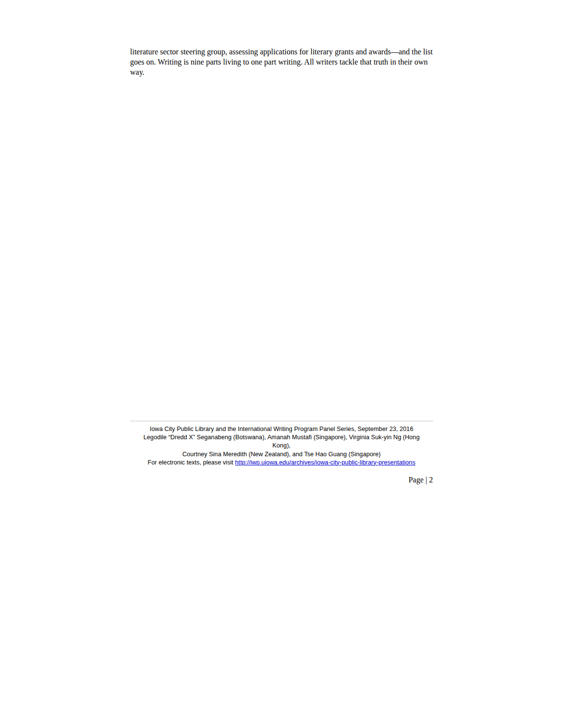literature sector steering group, assessing applications for literary grants and awards—and the list goes on. Writing is nine parts living to one part writing. All writers tackle that truth in their own way.
Iowa City Public Library and the International Writing Program Panel Series, September 23, 2016
Legodile “Dredd X” Seganabeng (Botswana), Amanah Mustafi (Singapore), Virginia Suk-yin Ng (Hong Kong),
Courtney Sina Meredith (New Zealand), and Tse Hao Guang (Singapore)
For electronic texts, please visit http://iwp.uiowa.edu/archives/iowa-city-public-library-presentations
Page | 2